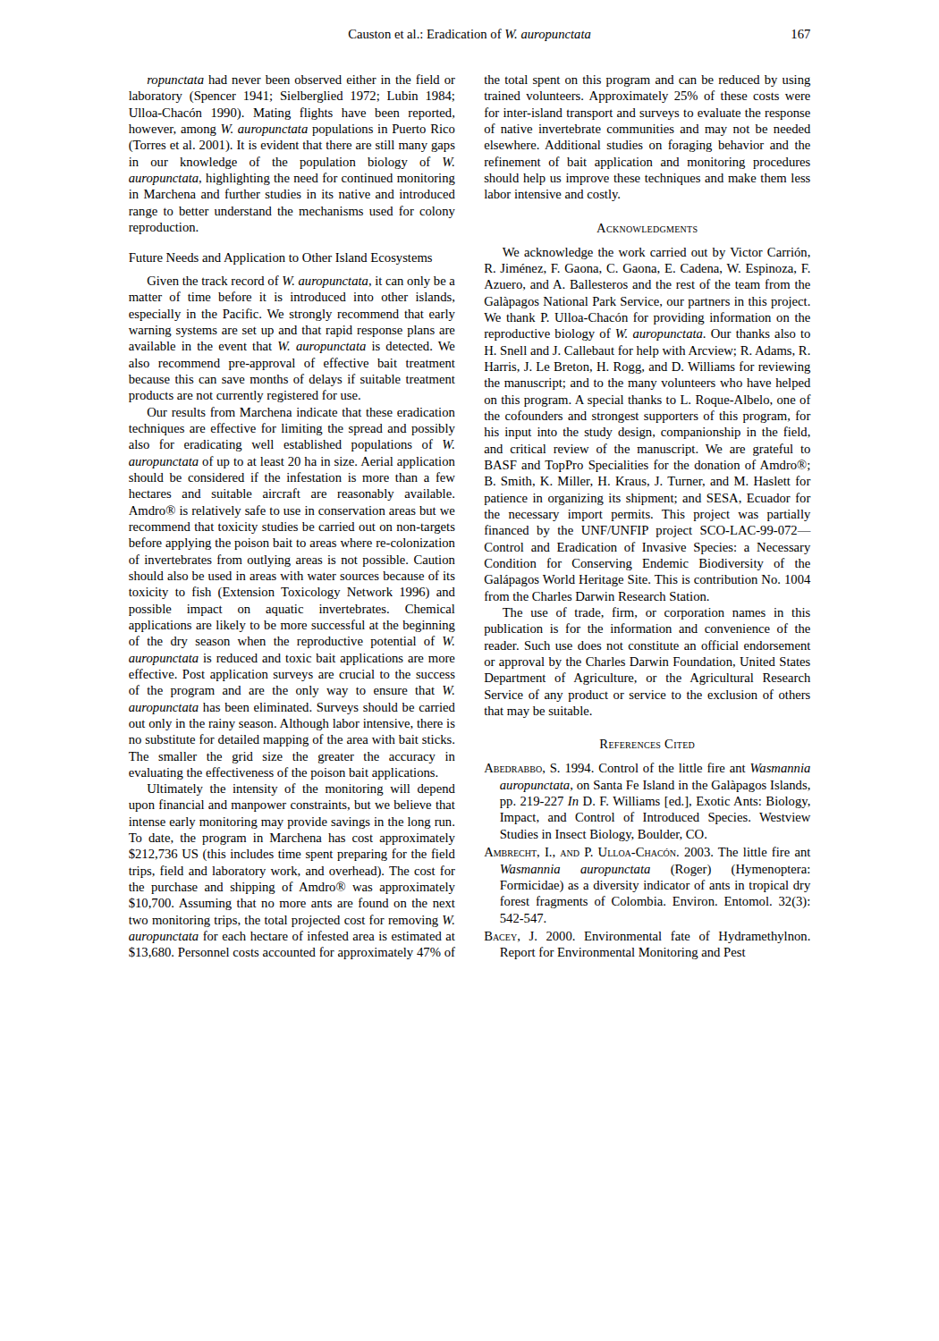Causton et al.: Eradication of W. auropunctata 167
ropunctata had never been observed either in the field or laboratory (Spencer 1941; Sielberglied 1972; Lubin 1984; Ulloa-Chacón 1990). Mating flights have been reported, however, among W. auropunctata populations in Puerto Rico (Torres et al. 2001). It is evident that there are still many gaps in our knowledge of the population biology of W. auropunctata, highlighting the need for continued monitoring in Marchena and further studies in its native and introduced range to better understand the mechanisms used for colony reproduction.
Future Needs and Application to Other Island Ecosystems
Given the track record of W. auropunctata, it can only be a matter of time before it is introduced into other islands, especially in the Pacific. We strongly recommend that early warning systems are set up and that rapid response plans are available in the event that W. auropunctata is detected. We also recommend pre-approval of effective bait treatment because this can save months of delays if suitable treatment products are not currently registered for use.
Our results from Marchena indicate that these eradication techniques are effective for limiting the spread and possibly also for eradicating well established populations of W. auropunctata of up to at least 20 ha in size. Aerial application should be considered if the infestation is more than a few hectares and suitable aircraft are reasonably available. Amdro® is relatively safe to use in conservation areas but we recommend that toxicity studies be carried out on non-targets before applying the poison bait to areas where re-colonization of invertebrates from outlying areas is not possible. Caution should also be used in areas with water sources because of its toxicity to fish (Extension Toxicology Network 1996) and possible impact on aquatic invertebrates. Chemical applications are likely to be more successful at the beginning of the dry season when the reproductive potential of W. auropunctata is reduced and toxic bait applications are more effective. Post application surveys are crucial to the success of the program and are the only way to ensure that W. auropunctata has been eliminated. Surveys should be carried out only in the rainy season. Although labor intensive, there is no substitute for detailed mapping of the area with bait sticks. The smaller the grid size the greater the accuracy in evaluating the effectiveness of the poison bait applications.
Ultimately the intensity of the monitoring will depend upon financial and manpower constraints, but we believe that intense early monitoring may provide savings in the long run. To date, the program in Marchena has cost approximately $212,736 US (this includes time spent preparing for the field trips, field and laboratory work, and overhead). The cost for the purchase and shipping of Amdro® was approximately $10,700. Assuming that no more ants are found on the next two monitoring trips, the total projected cost for removing W. auropunctata for each hectare of infested area is estimated at $13,680. Personnel costs accounted for approximately 47% of the total spent on this program and can be reduced by using trained volunteers. Approximately 25% of these costs were for inter-island transport and surveys to evaluate the response of native invertebrate communities and may not be needed elsewhere. Additional studies on foraging behavior and the refinement of bait application and monitoring procedures should help us improve these techniques and make them less labor intensive and costly.
Acknowledgments
We acknowledge the work carried out by Victor Carrión, R. Jiménez, F. Gaona, C. Gaona, E. Cadena, W. Espinoza, F. Azuero, and A. Ballesteros and the rest of the team from the Galàpagos National Park Service, our partners in this project. We thank P. Ulloa-Chacón for providing information on the reproductive biology of W. auropunctata. Our thanks also to H. Snell and J. Callebaut for help with Arcview; R. Adams, R. Harris, J. Le Breton, H. Rogg, and D. Williams for reviewing the manuscript; and to the many volunteers who have helped on this program. A special thanks to L. Roque-Albelo, one of the cofounders and strongest supporters of this program, for his input into the study design, companionship in the field, and critical review of the manuscript. We are grateful to BASF and TopPro Specialities for the donation of Amdro®; B. Smith, K. Miller, H. Kraus, J. Turner, and M. Haslett for patience in organizing its shipment; and SESA, Ecuador for the necessary import permits. This project was partially financed by the UNF/UNFIP project SCO-LAC-99-072—Control and Eradication of Invasive Species: a Necessary Condition for Conserving Endemic Biodiversity of the Galápagos World Heritage Site. This is contribution No. 1004 from the Charles Darwin Research Station.
The use of trade, firm, or corporation names in this publication is for the information and convenience of the reader. Such use does not constitute an official endorsement or approval by the Charles Darwin Foundation, United States Department of Agriculture, or the Agricultural Research Service of any product or service to the exclusion of others that may be suitable.
References Cited
Abedrabbo, S. 1994. Control of the little fire ant Wasmannia auropunctata, on Santa Fe Island in the Galàpagos Islands, pp. 219-227 In D. F. Williams [ed.], Exotic Ants: Biology, Impact, and Control of Introduced Species. Westview Studies in Insect Biology, Boulder, CO.
Ambrecht, I., and P. Ulloa-Chacón. 2003. The little fire ant Wasmannia auropunctata (Roger) (Hymenoptera: Formicidae) as a diversity indicator of ants in tropical dry forest fragments of Colombia. Environ. Entomol. 32(3): 542-547.
Bacey, J. 2000. Environmental fate of Hydramethylnon. Report for Environmental Monitoring and Pest